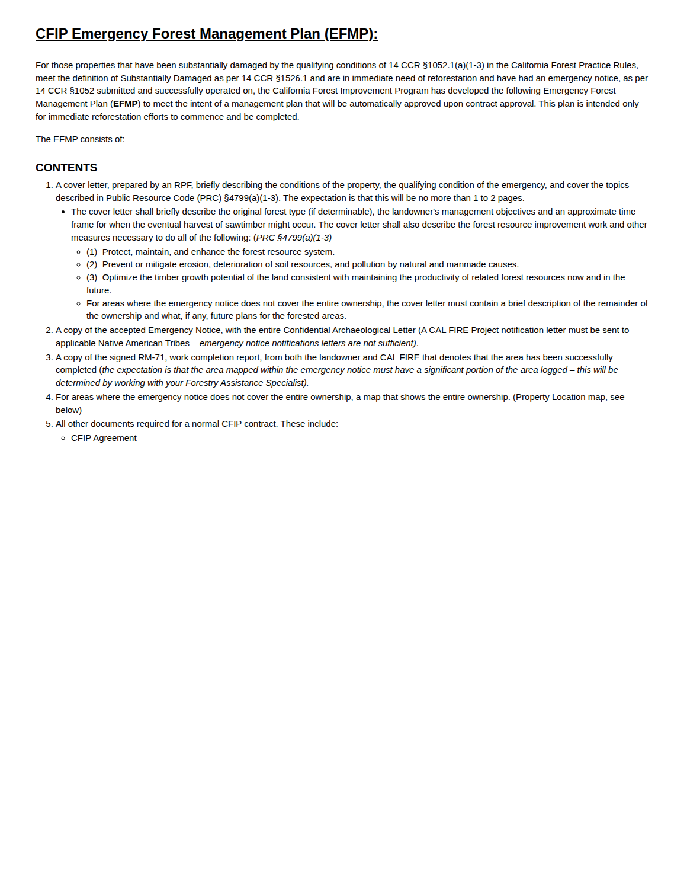CFIP Emergency Forest Management Plan (EFMP):
For those properties that have been substantially damaged by the qualifying conditions of 14 CCR §1052.1(a)(1-3) in the California Forest Practice Rules, meet the definition of Substantially Damaged as per 14 CCR §1526.1 and are in immediate need of reforestation and have had an emergency notice, as per 14 CCR §1052 submitted and successfully operated on, the California Forest Improvement Program has developed the following Emergency Forest Management Plan (EFMP) to meet the intent of a management plan that will be automatically approved upon contract approval. This plan is intended only for immediate reforestation efforts to commence and be completed.
The EFMP consists of:
CONTENTS
A cover letter, prepared by an RPF, briefly describing the conditions of the property, the qualifying condition of the emergency, and cover the topics described in Public Resource Code (PRC) §4799(a)(1-3). The expectation is that this will be no more than 1 to 2 pages.
The cover letter shall briefly describe the original forest type (if determinable), the landowner's management objectives and an approximate time frame for when the eventual harvest of sawtimber might occur. The cover letter shall also describe the forest resource improvement work and other measures necessary to do all of the following: (PRC §4799(a)(1-3)
(1) Protect, maintain, and enhance the forest resource system.
(2) Prevent or mitigate erosion, deterioration of soil resources, and pollution by natural and manmade causes.
(3) Optimize the timber growth potential of the land consistent with maintaining the productivity of related forest resources now and in the future.
For areas where the emergency notice does not cover the entire ownership, the cover letter must contain a brief description of the remainder of the ownership and what, if any, future plans for the forested areas.
A copy of the accepted Emergency Notice, with the entire Confidential Archaeological Letter (A CAL FIRE Project notification letter must be sent to applicable Native American Tribes – emergency notice notifications letters are not sufficient).
A copy of the signed RM-71, work completion report, from both the landowner and CAL FIRE that denotes that the area has been successfully completed (the expectation is that the area mapped within the emergency notice must have a significant portion of the area logged – this will be determined by working with your Forestry Assistance Specialist).
For areas where the emergency notice does not cover the entire ownership, a map that shows the entire ownership. (Property Location map, see below)
All other documents required for a normal CFIP contract. These include:
CFIP Agreement